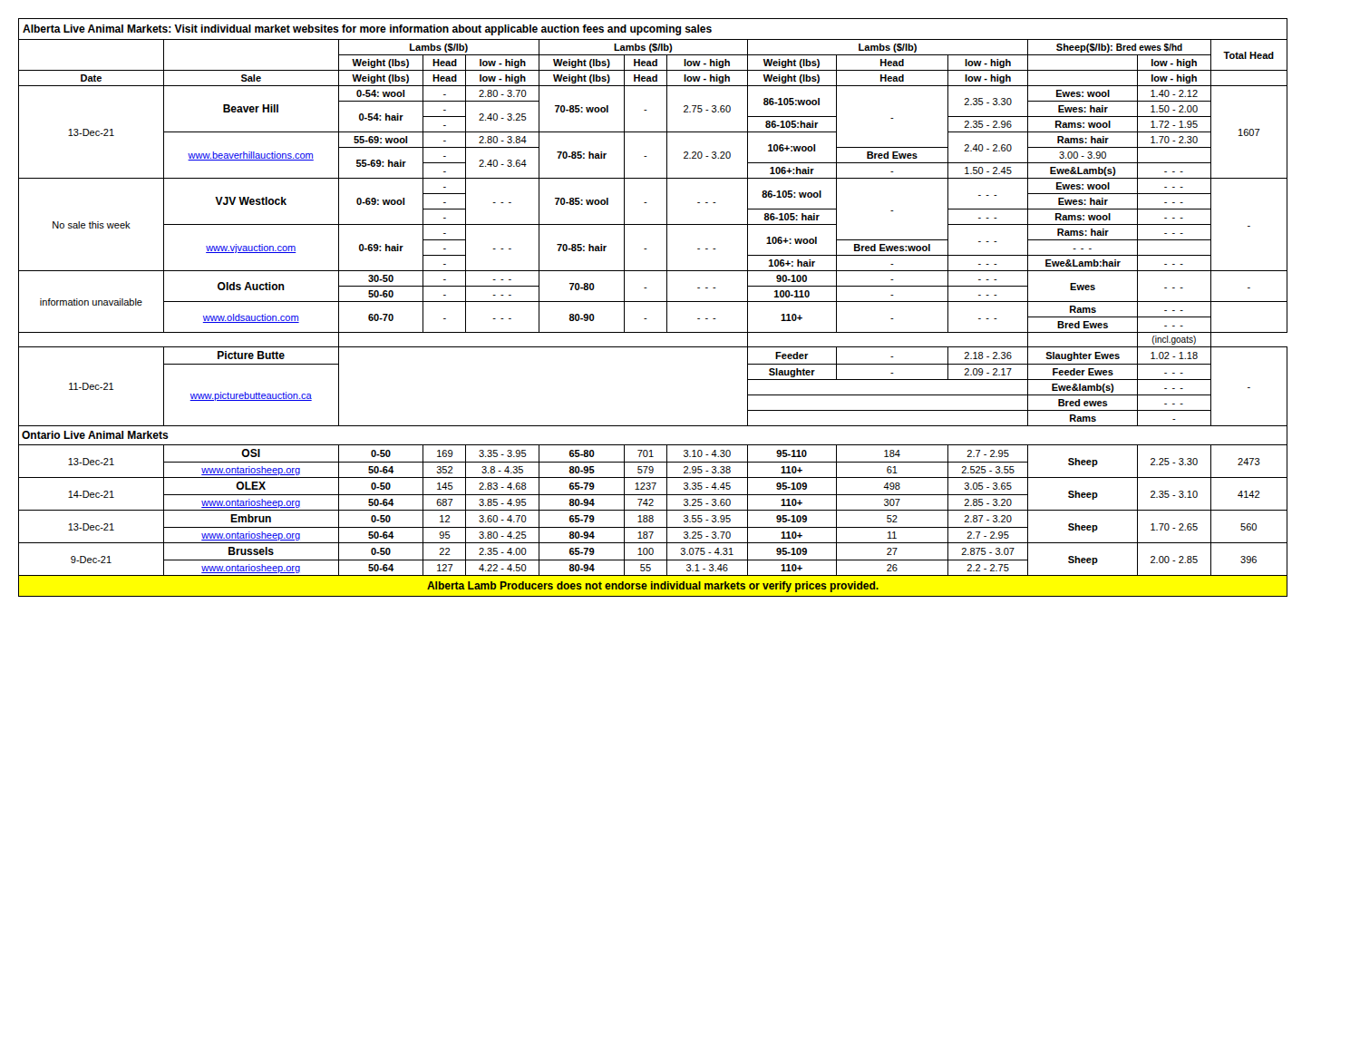| Alberta Live Animal Markets: Visit individual market websites for more information about applicable auction fees and upcoming sales |
| | | Lambs ($/lb) | Lambs ($/lb) | Lambs ($/lb) | Sheep($/lb): Bred ewes $/hd | Total Head |
| Weight (lbs) | Head | low - high | Weight (lbs) | Head | low - high | Weight (lbs) | Head | low - high | | low - high |
| Date | Sale | Weight (lbs) | Head | low - high | Weight (lbs) | Head | low - high | Weight (lbs) | Head | low - high | | low - high | |
| 13-Dec-21 | Beaver Hill | 0-54: wool | - | 2.80 - 3.70 | 70-85: wool | - | 2.75 - 3.60 | 86-105:wool | - | 2.35 - 3.30 | Ewes: wool | 1.40 - 2.12 | 1607 |
| 0-54: hair | - | 2.40 - 3.25 | Ewes: hair | 1.50 - 2.00 |
| - | 86-105:hair | 2.35 - 2.96 | Rams: wool | 1.72 - 1.95 |
| www.beaverhillauctions.com | 55-69: wool | - | 2.80 - 3.84 | 70-85: hair | - | 2.20 - 3.20 | 106+:wool | 2.40 - 2.60 | Rams: hair | 1.70 - 2.30 |
| 55-69: hair | - | 2.40 - 3.64 | Bred Ewes | 3.00 - 3.90 |
| - | 106+:hair | - | 1.50 - 2.45 | Ewe&Lamb(s) | - - - |
| No sale this week | VJV Westlock | 0-69: wool | - | - - - | 70-85: wool | - | - - - | 86-105: wool | - | - - - | Ewes: wool | - - - | - |
| - | Ewes: hair | - - - |
| - | 86-105: hair | - - - | Rams: wool | - - - |
| www.vjvauction.com | 0-69: hair | - | - - - | 70-85: hair | - | - - - | 106+: wool | - - - | Rams: hair | - - - |
| - | Bred Ewes:wool | - - - |
| - | 106+: hair | - | - - - | Ewe&Lamb:hair | - - - |
| information unavailable | Olds Auction | 30-50 | - | - - - | 70-80 | - | - - - | 90-100 | - | - - - | Ewes | - - - | - |
| 50-60 | - | - - - | 100-110 | - | - - - |
| www.oldsauction.com | 60-70 | - | - - - | 80-90 | - | - - - | 110+ | - | - - - | Rams | - - - | |
| Bred Ewes | - - - |
| | | | | (incl.goats) |
| 11-Dec-21 | Picture Butte | | Feeder | - | 2.18 - 2.36 | Slaughter Ewes | 1.02 - 1.18 | - |
| www.picturebutteauction.ca | Slaughter | - | 2.09 - 2.17 | Feeder Ewes | - - - |
| | Ewe&lamb(s) | - - - |
| | Bred ewes | - - - |
| | Rams | - |
| Ontario Live Animal Markets |
| 13-Dec-21 | OSI | 0-50 | 169 | 3.35 - 3.95 | 65-80 | 701 | 3.10 - 4.30 | 95-110 | 184 | 2.7 - 2.95 | Sheep | 2.25 - 3.30 | 2473 |
| www.ontariosheep.org | 50-64 | 352 | 3.8 - 4.35 | 80-95 | 579 | 2.95 - 3.38 | 110+ | 61 | 2.525 - 3.55 |
| 14-Dec-21 | OLEX | 0-50 | 145 | 2.83 - 4.68 | 65-79 | 1237 | 3.35 - 4.45 | 95-109 | 498 | 3.05 - 3.65 | Sheep | 2.35 - 3.10 | 4142 |
| www.ontariosheep.org | 50-64 | 687 | 3.85 - 4.95 | 80-94 | 742 | 3.25 - 3.60 | 110+ | 307 | 2.85 - 3.20 |
| 13-Dec-21 | Embrun | 0-50 | 12 | 3.60 - 4.70 | 65-79 | 188 | 3.55 - 3.95 | 95-109 | 52 | 2.87 - 3.20 | Sheep | 1.70 - 2.65 | 560 |
| www.ontariosheep.org | 50-64 | 95 | 3.80 - 4.25 | 80-94 | 187 | 3.25 - 3.70 | 110+ | 11 | 2.7 - 2.95 |
| 9-Dec-21 | Brussels | 0-50 | 22 | 2.35 - 4.00 | 65-79 | 100 | 3.075 - 4.31 | 95-109 | 27 | 2.875 - 3.07 | Sheep | 2.00 - 2.85 | 396 |
| www.ontariosheep.org | 50-64 | 127 | 4.22 - 4.50 | 80-94 | 55 | 3.1 - 3.46 | 110+ | 26 | 2.2 - 2.75 |
| Alberta Lamb Producers does not endorse individual markets or verify prices provided. |